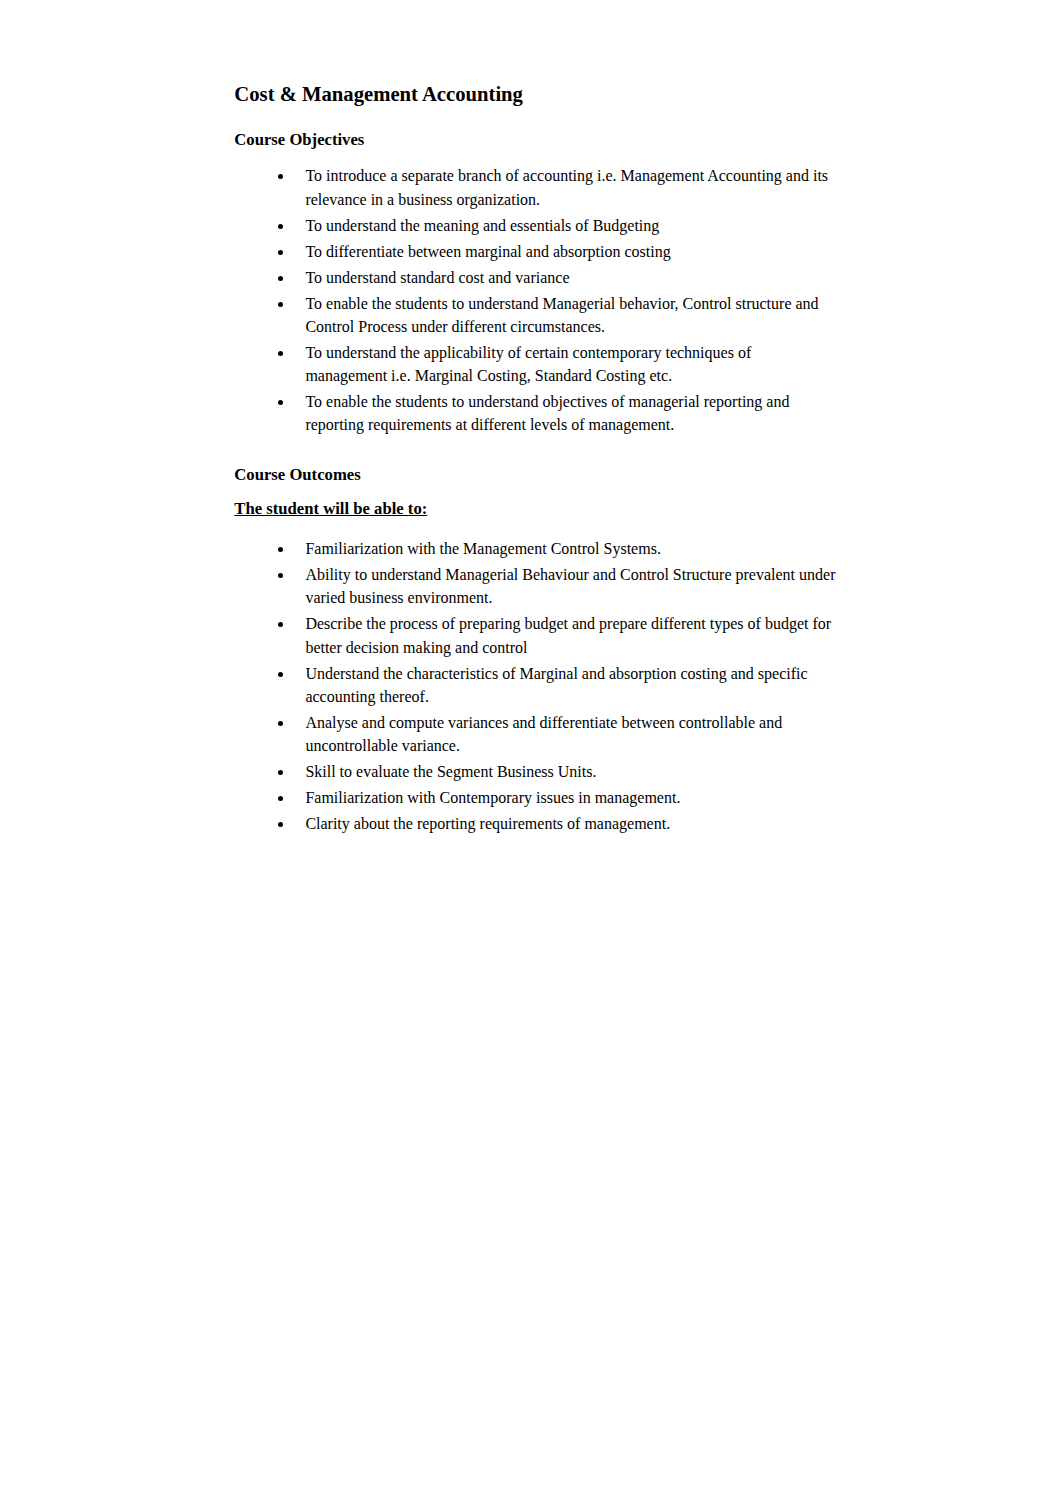Cost & Management Accounting
Course Objectives
To introduce a separate branch of accounting i.e. Management Accounting and its relevance in a business organization.
To understand the meaning and essentials of Budgeting
To differentiate between marginal and absorption costing
To understand standard cost and variance
To enable the students to understand Managerial behavior, Control structure and Control Process under different circumstances.
To understand the applicability of certain contemporary techniques of management i.e. Marginal Costing, Standard Costing etc.
To enable the students to understand objectives of managerial reporting and reporting requirements at different levels of management.
Course Outcomes
The student will be able to:
Familiarization with the Management Control Systems.
Ability to understand Managerial Behaviour and Control Structure prevalent under varied business environment.
Describe the process of preparing budget and prepare different types of budget for better decision making and control
Understand the characteristics of Marginal and absorption costing and specific accounting thereof.
Analyse and compute variances and differentiate between controllable and uncontrollable variance.
Skill to evaluate the Segment Business Units.
Familiarization with Contemporary issues in management.
Clarity about the reporting requirements of management.